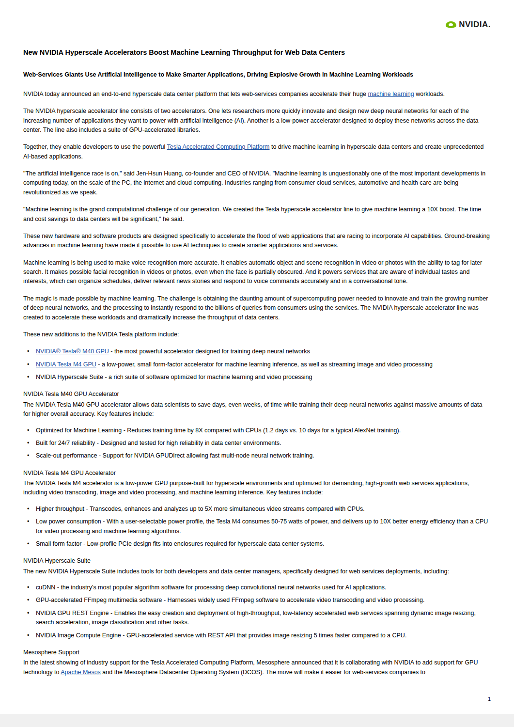NVIDIA.
New NVIDIA Hyperscale Accelerators Boost Machine Learning Throughput for Web Data Centers
Web-Services Giants Use Artificial Intelligence to Make Smarter Applications, Driving Explosive Growth in Machine Learning Workloads
NVIDIA today announced an end-to-end hyperscale data center platform that lets web-services companies accelerate their huge machine learning workloads.
The NVIDIA hyperscale accelerator line consists of two accelerators. One lets researchers more quickly innovate and design new deep neural networks for each of the increasing number of applications they want to power with artificial intelligence (AI). Another is a low-power accelerator designed to deploy these networks across the data center. The line also includes a suite of GPU-accelerated libraries.
Together, they enable developers to use the powerful Tesla Accelerated Computing Platform to drive machine learning in hyperscale data centers and create unprecedented AI-based applications.
"The artificial intelligence race is on," said Jen-Hsun Huang, co-founder and CEO of NVIDIA. "Machine learning is unquestionably one of the most important developments in computing today, on the scale of the PC, the internet and cloud computing. Industries ranging from consumer cloud services, automotive and health care are being revolutionized as we speak.
"Machine learning is the grand computational challenge of our generation. We created the Tesla hyperscale accelerator line to give machine learning a 10X boost. The time and cost savings to data centers will be significant," he said.
These new hardware and software products are designed specifically to accelerate the flood of web applications that are racing to incorporate AI capabilities. Ground-breaking advances in machine learning have made it possible to use AI techniques to create smarter applications and services.
Machine learning is being used to make voice recognition more accurate. It enables automatic object and scene recognition in video or photos with the ability to tag for later search. It makes possible facial recognition in videos or photos, even when the face is partially obscured. And it powers services that are aware of individual tastes and interests, which can organize schedules, deliver relevant news stories and respond to voice commands accurately and in a conversational tone.
The magic is made possible by machine learning. The challenge is obtaining the daunting amount of supercomputing power needed to innovate and train the growing number of deep neural networks, and the processing to instantly respond to the billions of queries from consumers using the services. The NVIDIA hyperscale accelerator line was created to accelerate these workloads and dramatically increase the throughput of data centers.
These new additions to the NVIDIA Tesla platform include:
NVIDIA® Tesla® M40 GPU - the most powerful accelerator designed for training deep neural networks
NVIDIA Tesla M4 GPU - a low-power, small form-factor accelerator for machine learning inference, as well as streaming image and video processing
NVIDIA Hyperscale Suite - a rich suite of software optimized for machine learning and video processing
NVIDIA Tesla M40 GPU Accelerator
The NVIDIA Tesla M40 GPU accelerator allows data scientists to save days, even weeks, of time while training their deep neural networks against massive amounts of data for higher overall accuracy. Key features include:
Optimized for Machine Learning - Reduces training time by 8X compared with CPUs (1.2 days vs. 10 days for a typical AlexNet training).
Built for 24/7 reliability - Designed and tested for high reliability in data center environments.
Scale-out performance - Support for NVIDIA GPUDirect allowing fast multi-node neural network training.
NVIDIA Tesla M4 GPU Accelerator
The NVIDIA Tesla M4 accelerator is a low-power GPU purpose-built for hyperscale environments and optimized for demanding, high-growth web services applications, including video transcoding, image and video processing, and machine learning inference. Key features include:
Higher throughput - Transcodes, enhances and analyzes up to 5X more simultaneous video streams compared with CPUs.
Low power consumption - With a user-selectable power profile, the Tesla M4 consumes 50-75 watts of power, and delivers up to 10X better energy efficiency than a CPU for video processing and machine learning algorithms.
Small form factor - Low-profile PCIe design fits into enclosures required for hyperscale data center systems.
NVIDIA Hyperscale Suite
The new NVIDIA Hyperscale Suite includes tools for both developers and data center managers, specifically designed for web services deployments, including:
cuDNN - the industry's most popular algorithm software for processing deep convolutional neural networks used for AI applications.
GPU-accelerated FFmpeg multimedia software - Harnesses widely used FFmpeg software to accelerate video transcoding and video processing.
NVIDIA GPU REST Engine - Enables the easy creation and deployment of high-throughput, low-latency accelerated web services spanning dynamic image resizing, search acceleration, image classification and other tasks.
NVIDIA Image Compute Engine - GPU-accelerated service with REST API that provides image resizing 5 times faster compared to a CPU.
Mesosphere Support
In the latest showing of industry support for the Tesla Accelerated Computing Platform, Mesosphere announced that it is collaborating with NVIDIA to add support for GPU technology to Apache Mesos and the Mesosphere Datacenter Operating System (DCOS). The move will make it easier for web-services companies to
1